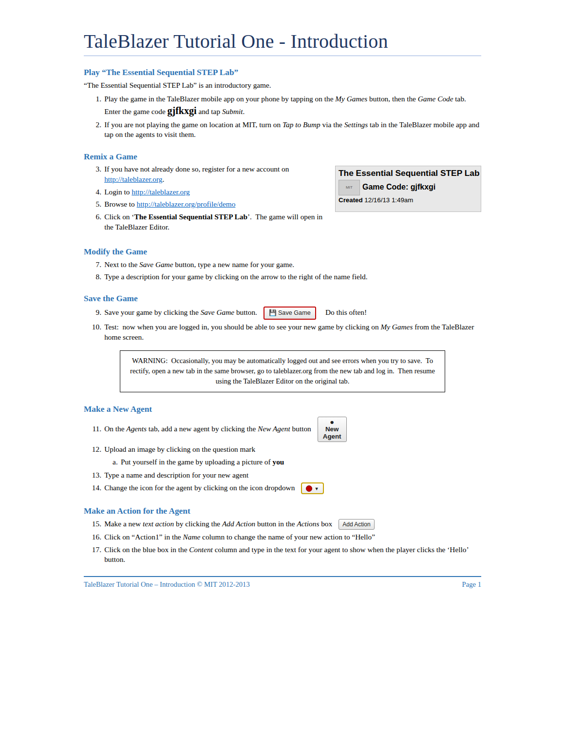TaleBlazer Tutorial One - Introduction
Play “The Essential Sequential STEP Lab”
“The Essential Sequential STEP Lab” is an introductory game.
Play the game in the TaleBlazer mobile app on your phone by tapping on the My Games button, then the Game Code tab. Enter the game code gjfkxgi and tap Submit.
If you are not playing the game on location at MIT, turn on Tap to Bump via the Settings tab in the TaleBlazer mobile app and tap on the agents to visit them.
Remix a Game
The Essential Sequential STEP Lab
MIT Game Code: gjfkxgi
Created 12/16/13 1:49am
If you have not already done so, register for a new account on http://taleblazer.org.
Login to http://taleblazer.org
Browse to http://taleblazer.org/profile/demo
Click on ‘The Essential Sequential STEP Lab’. The game will open in the TaleBlazer Editor.
Modify the Game
Next to the Save Game button, type a new name for your game.
Type a description for your game by clicking on the arrow to the right of the name field.
Save the Game
Save your game by clicking the Save Game button. 💾Save Game Do this often!
Test: now when you are logged in, you should be able to see your new game by clicking on My Games from the TaleBlazer home screen.
WARNING: Occasionally, you may be automatically logged out and see errors when you try to save. To rectify, open a new tab in the same browser, go to taleblazer.org from the new tab and log in. Then resume using the TaleBlazer Editor on the original tab.
Make a New Agent
On the Agents tab, add a new agent by clicking the New Agent button ●New
Agent
Upload an image by clicking on the question mark
Put yourself in the game by uploading a picture of you
Type a name and description for your new agent
Change the icon for the agent by clicking on the icon dropdown ▼
Make an Action for the Agent
Make a new text action by clicking the Add Action button in the Actions box Add Action
Click on “Action1” in the Name column to change the name of your new action to “Hello”
Click on the blue box in the Content column and type in the text for your agent to show when the player clicks the ‘Hello’ button.
TaleBlazer Tutorial One – Introduction © MIT 2012-2013 Page 1